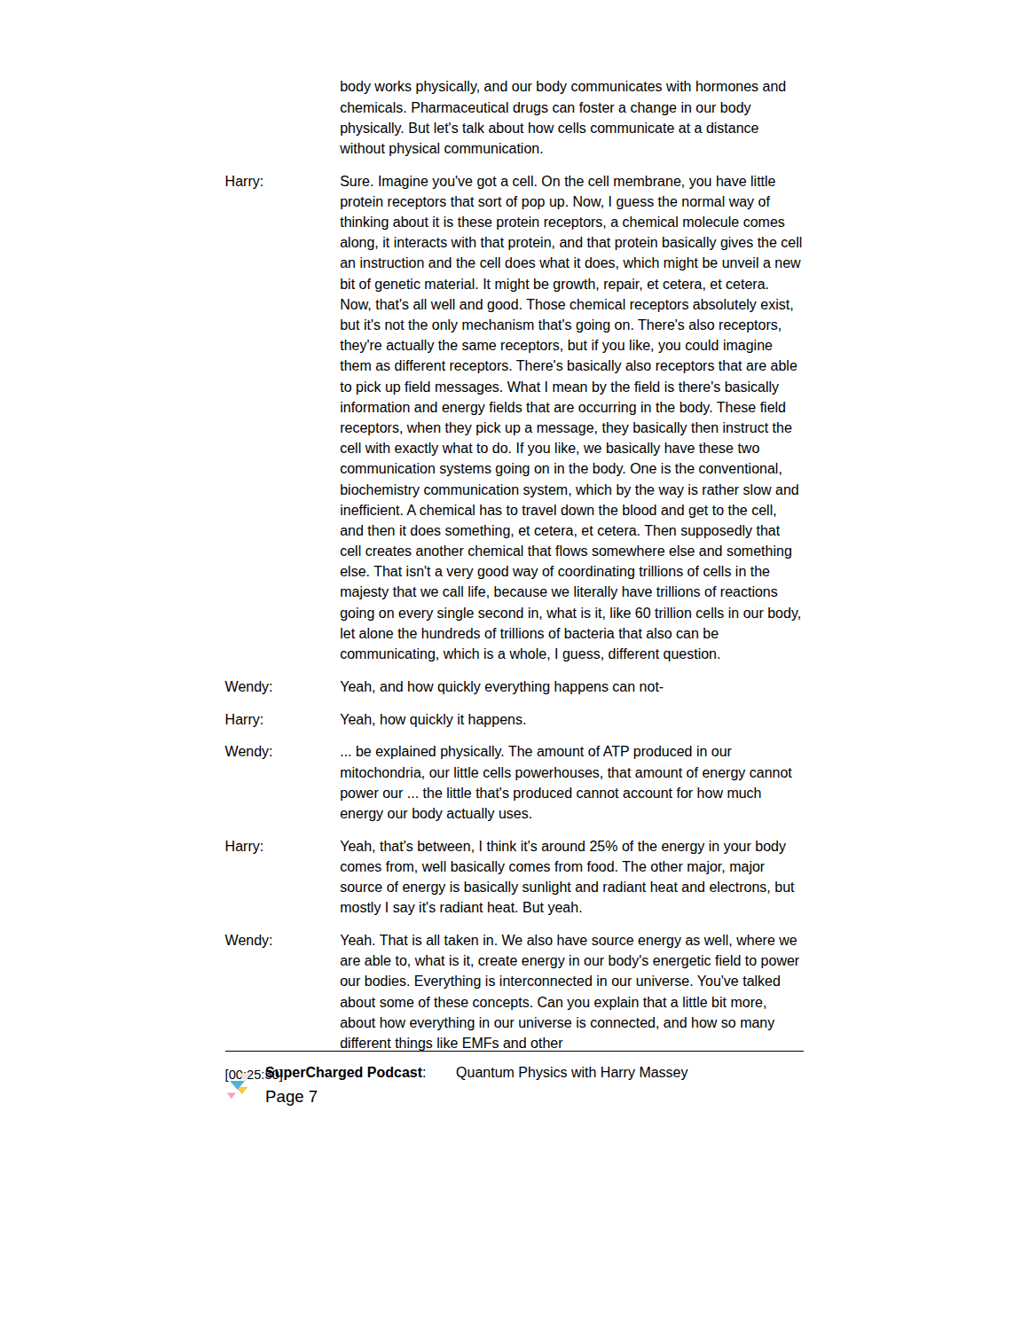| | body works physically, and our body communicates with hormones and chemicals. Pharmaceutical drugs can foster a change in our body physically. But let's talk about how cells communicate at a distance without physical communication. |
| Harry: | Sure. Imagine you've got a cell. On the cell membrane, you have little protein receptors that sort of pop up. Now, I guess the normal way of thinking about it is these protein receptors, a chemical molecule comes along, it interacts with that protein, and that protein basically gives the cell an instruction and the cell does what it does, which might be unveil a new bit of genetic material. It might be growth, repair, et cetera, et cetera. Now, that's all well and good. Those chemical receptors absolutely exist, but it's not the only mechanism that's going on. There's also receptors, they're actually the same receptors, but if you like, you could imagine them as different receptors. There's basically also receptors that are able to pick up field messages. What I mean by the field is there's basically information and energy fields that are occurring in the body. These field receptors, when they pick up a message, they basically then instruct the cell with exactly what to do. If you like, we basically have these two communication systems going on in the body. One is the conventional, biochemistry communication system, which by the way is rather slow and inefficient. A chemical has to travel down the blood and get to the cell, and then it does something, et cetera, et cetera. Then supposedly that cell creates another chemical that flows somewhere else and something else. That isn't a very good way of coordinating trillions of cells in the majesty that we call life, because we literally have trillions of reactions going on every single second in, what is it, like 60 trillion cells in our body, let alone the hundreds of trillions of bacteria that also can be communicating, which is a whole, I guess, different question. |
| Wendy: | Yeah, and how quickly everything happens can not- |
| Harry: | Yeah, how quickly it happens. |
| Wendy: | ... be explained physically. The amount of ATP produced in our mitochondria, our little cells powerhouses, that amount of energy cannot power our ... the little that's produced cannot account for how much energy our body actually uses. |
| Harry: | Yeah, that's between, I think it's around 25% of the energy in your body comes from, well basically comes from food. The other major, major source of energy is basically sunlight and radiant heat and electrons, but mostly I say it's radiant heat. But yeah. |
| Wendy: | Yeah. That is all taken in. We also have source energy as well, where we are able to, what is it, create energy in our body's energetic field to power our bodies. Everything is interconnected in our universe. You've talked about some of these concepts. Can you explain that a little bit more, about how everything in our universe is connected, and how so many different things like EMFs and other |
| [00:25:50] | |
SuperCharged Podcast: Quantum Physics with Harry Massey
Page 7